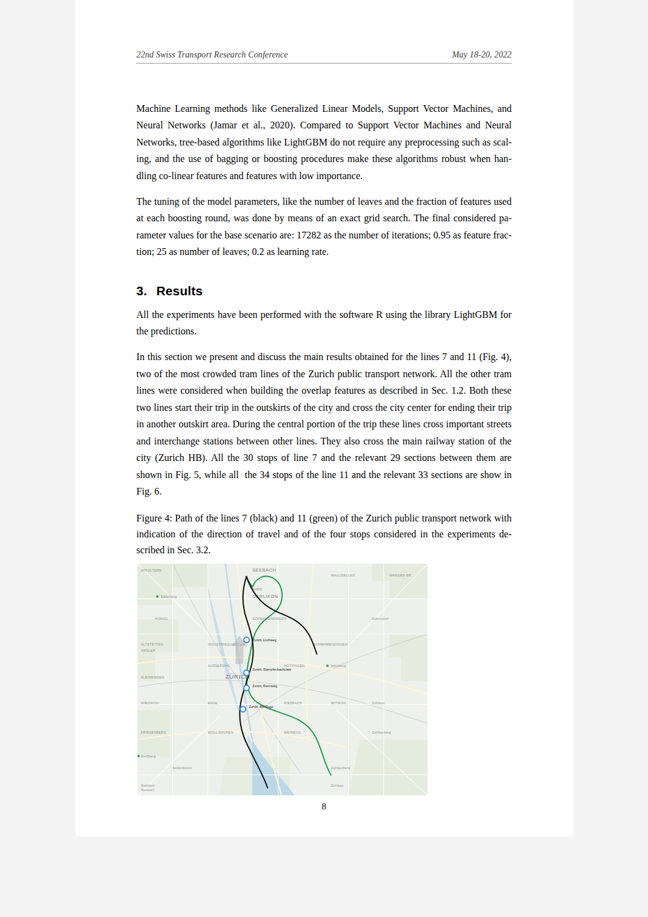22nd Swiss Transport Research Conference May 18-20, 2022
Machine Learning methods like Generalized Linear Models, Support Vector Machines, and Neural Networks (Jamar et al., 2020). Compared to Support Vector Machines and Neural Networks, tree-based algorithms like LightGBM do not require any preprocessing such as scaling, and the use of bagging or boosting procedures make these algorithms robust when handling co-linear features and features with low importance.
The tuning of the model parameters, like the number of leaves and the fraction of features used at each boosting round, was done by means of an exact grid search. The final considered parameter values for the base scenario are: 17282 as the number of iterations; 0.95 as feature fraction; 25 as number of leaves; 0.2 as learning rate.
3. Results
All the experiments have been performed with the software R using the library LightGBM for the predictions.
In this section we present and discuss the main results obtained for the lines 7 and 11 (Fig. 4), two of the most crowded tram lines of the Zurich public transport network. All the other tram lines were considered when building the overlap features as described in Sec. 1.2. Both these two lines start their trip in the outskirts of the city and cross the city center for ending their trip in another outskirt area. During the central portion of the trip these lines cross important streets and interchange stations between other lines. They also cross the main railway station of the city (Zurich HB). All the 30 stops of line 7 and the relevant 29 sections between them are shown in Fig. 5, while all the 34 stops of the line 11 and the relevant 33 sections are show in Fig. 6.
Figure 4: Path of the lines 7 (black) and 11 (green) of the Zurich public transport network with indication of the direction of travel and of the four stops considered in the experiments described in Sec. 3.2.
AFFOLTERN SEEBACH WALLISELLEN WANGEN-BR Käferberg OERLIKON HARD HÖNGG SCHWAMENDINGEN Dübendorf ALTSTETTEN AMSLER INDUSTRIEQUARTIER SCHWAMENDINGEN ZÜRICH AUSSERSIHL HOTTINGEN Adlisberg ALBISRIEDEN WIEDIKON ENGE RIESBACH WITIKON Zollikon FRIESENBERG WOLLISHOFEN WEINEGG Zollikerberg Üetliberg Sellenbüren Zollikerberg Stallikon Wettswil Zollikon Zurich, Linthweg Zurich, Stampfenbachplatz Zurich, Rennweg Zurich, Bhf Enge
8